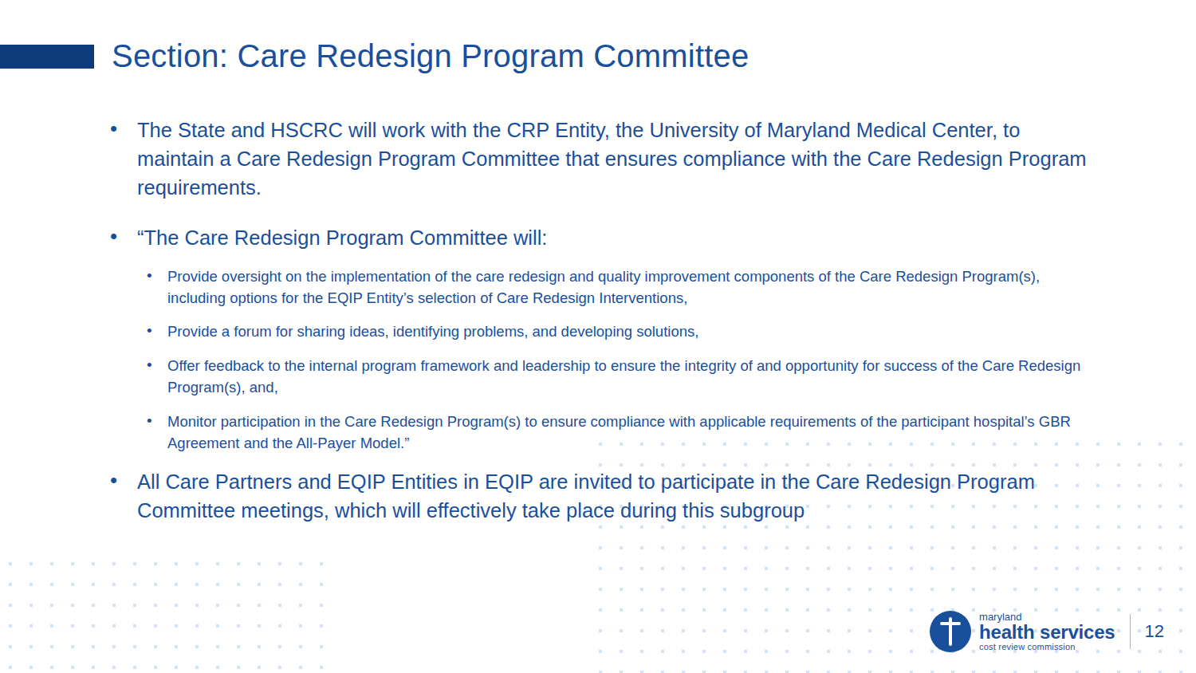Section: Care Redesign Program Committee
The State and HSCRC will work with the CRP Entity, the University of Maryland Medical Center, to maintain a Care Redesign Program Committee that ensures compliance with the Care Redesign Program requirements.
“The Care Redesign Program Committee will:
Provide oversight on the implementation of the care redesign and quality improvement components of the Care Redesign Program(s), including options for the EQIP Entity’s selection of Care Redesign Interventions,
Provide a forum for sharing ideas, identifying problems, and developing solutions,
Offer feedback to the internal program framework and leadership to ensure the integrity of and opportunity for success of the Care Redesign Program(s), and,
Monitor participation in the Care Redesign Program(s) to ensure compliance with applicable requirements of the participant hospital’s GBR Agreement and the All-Payer Model.”
All Care Partners and EQIP Entities in EQIP are invited to participate in the Care Redesign Program Committee meetings, which will effectively take place during this subgroup
maryland
health services
cost review commission
12